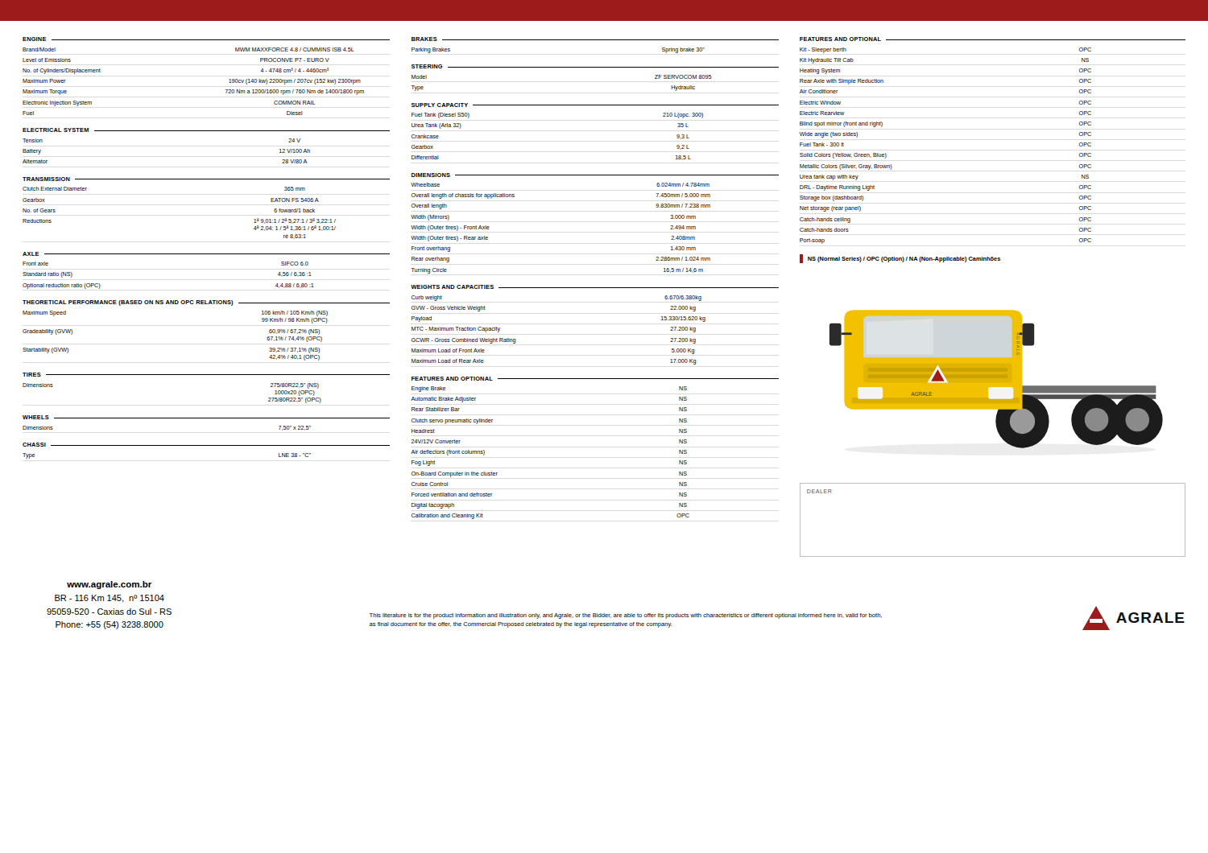ENGINE
| Brand/Model | MWM MAXXFORCE 4.8 / CUMMINS ISB 4.5L |
| Level of Emissions | PROCONVE P7 - EURO V |
| No. of Cylinders/Displacement | 4 - 4748 cm³ / 4 - 4460cm³ |
| Maximum Power | 190cv (140 kw) 2200rpm / 207cv (152 kw) 2300rpm |
| Maximum Torque | 720 Nm a 1200/1600 rpm / 760 Nm de 1400/1800 rpm |
| Electronic Injection System | COMMON RAIL |
| Fuel | Diesel |
ELECTRICAL SYSTEM
| Tension | 24 V |
| Battery | 12 V/100 Ah |
| Alternator | 28 V/80 A |
TRANSMISSION
| Clutch External Diameter | 365 mm |
| Gearbox | EATON FS 5406 A |
| No. of Gears | 6 foward/1 back |
| Reductions | 1ª 9,01:1 / 2ª 5,27:1 / 3ª 3,22:1 / 4ª 2,04: 1 / 5ª 1,36:1 / 6ª 1,00:1/ ré 8,63:1 |
AXLE
| Front axle | SIFCO 6.0 |
| Standard ratio (NS) | 4,56 / 6,36 :1 |
| Optional reduction ratio (OPC) | 4,4,88 / 6,80 :1 |
THEORETICAL PERFORMANCE (BASED ON NS AND OPC RELATIONS)
| Maximum Speed | 106 km/h / 105 Km/h (NS) 99 Km/h / 98 Km/h (OPC) |
| Gradeability (GVW) | 60,9% / 67,2% (NS) 67,1% / 74,4% (OPC) |
| Startability (GVW) | 39,2% / 37,1% (NS) 42,4% / 40,1 (OPC) |
TIRES
| Dimensions | 275/80R22,5" (NS) 1000x20 (OPC) 275/80R22,5" (OPC) |
WHEELS
| Dimensions | 7,50" x 22,5" |
CHASSI
| Type | LNE 38 - "C" |
BRAKES
| Parking Brakes | Spring brake 30” |
STEERING
| Model | ZF SERVOCOM 8095 |
| Type | Hydraulic |
SUPPLY CAPACITY
| Fuel Tank (Diesel S50) | 210 L(opc. 300) |
| Urea Tank (Arla 32) | 35 L |
| Crankcase | 9,3 L |
| Gearbox | 9,2 L |
| Differential | 18,5 L |
DIMENSIONS
| Wheelbase | 6.024mm / 4.784mm |
| Overall length of chassis for applications | 7.450mm / 5.000 mm |
| Overall length | 9.830mm / 7.238 mm |
| Width (Mirrors) | 3.000 mm |
| Width (Outer tires) - Front Axle | 2.494 mm |
| Width (Outer tires) - Rear axle | 2.408mm |
| Front overhang | 1.430 mm |
| Rear overhang | 2.286mm / 1.024 mm |
| Turning Circle | 16,5 m / 14,6 m |
WEIGHTS AND CAPACITIES
| Curb weight | 6.670/6.380kg |
| GVW - Gross Vehicle Weight | 22.000 kg |
| Payload | 15.330/15.620 kg |
| MTC - Maximum Traction Capacity | 27.200 kg |
| GCWR - Gross Combined Weight Rating | 27.200 kg |
| Maximum Load of Front Axle | 5.000 Kg |
| Maximum Load of Rear Axle | 17.000 Kg |
FEATURES AND OPTIONAL
| Engine Brake | NS |
| Automatic Brake Adjuster | NS |
| Rear Stabilizer Bar | NS |
| Clutch servo pneumatic cylinder | NS |
| Headrest | NS |
| 24V/12V Converter | NS |
| Air deflectors (front columns) | NS |
| Fog Light | NS |
| On-Board Computer in the cluster | NS |
| Cruise Control | NS |
| Forced ventilation and defroster | NS |
| Digital tacograph | NS |
| Calibration and Cleaning Kit | OPC |
FEATURES AND OPTIONAL
| Kit - Sleeper berth | OPC |
| Kit Hydraulic Tilt Cab | NS |
| Heating System | OPC |
| Rear Axle with Simple Reduction | OPC |
| Air Conditioner | OPC |
| Electric Window | OPC |
| Electric Rearview | OPC |
| Blind spot mirror (front and right) | OPC |
| Wide angle (two sides) | OPC |
| Fuel Tank - 300 lt | OPC |
| Solid Colors (Yellow, Green, Blue) | OPC |
| Metallic Colors (Silver, Gray, Brown) | OPC |
| Urea tank cap with key | NS |
| DRL - Daytime Running Light | OPC |
| Storage box (dashboard) | OPC |
| Net storage (rear panel) | OPC |
| Catch-hands ceiling | OPC |
| Catch-hands doors | OPC |
| Port-soap | OPC |
NS (Normal Series) / OPC (Option) / NA (Non-Applicable) Caminhões
A G R A L E AGRALE
DEALER
www.agrale.com.br
BR - 116 Km 145, nº 15104
95059-520 - Caxias do Sul - RS
Phone: +55 (54) 3238.8000
This literature is for the product information and illustration only, and Agrale, or the Bidder, are able to offer its products with characteristics or different optional informed here in, valid for both, as final document for the offer, the Commercial Proposed celebrated by the legal representative of the company.
AGRALE